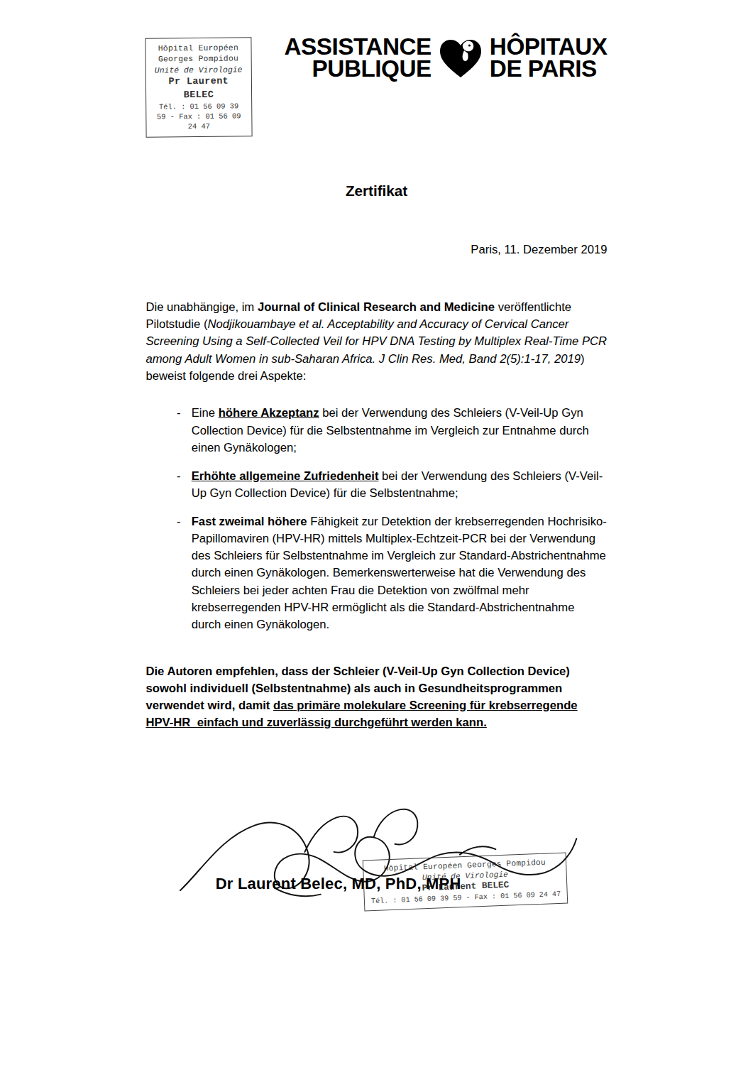Hôpital Européen Georges Pompidou
Unité de Virologie
Pr Laurent BELEC
Tél. : 01 56 09 39 59 - Fax : 01 56 09 24 47
Assistance
Publique
Hôpitaux
de Paris
Zertifikat
Paris, 11. Dezember 2019
Die unabhängige, im Journal of Clinical Research and Medicine veröffentlichte Pilotstudie (Nodjikouambaye et al. Acceptability and Accuracy of Cervical Cancer Screening Using a Self-Collected Veil for HPV DNA Testing by Multiplex Real-Time PCR among Adult Women in sub-Saharan Africa. J Clin Res. Med, Band 2(5):1-17, 2019) beweist folgende drei Aspekte:
Eine höhere Akzeptanz bei der Verwendung des Schleiers (V-Veil-Up Gyn Collection Device) für die Selbstentnahme im Vergleich zur Entnahme durch einen Gynäkologen;
Erhöhte allgemeine Zufriedenheit bei der Verwendung des Schleiers (V-Veil-Up Gyn Collection Device) für die Selbstentnahme;
Fast zweimal höhere Fähigkeit zur Detektion der krebserregenden Hochrisiko-Papillomaviren (HPV-HR) mittels Multiplex-Echtzeit-PCR bei der Verwendung des Schleiers für Selbstentnahme im Vergleich zur Standard-Abstrichentnahme durch einen Gynäkologen. Bemerkenswerterweise hat die Verwendung des Schleiers bei jeder achten Frau die Detektion von zwölfmal mehr krebserregenden HPV-HR ermöglicht als die Standard-Abstrichentnahme durch einen Gynäkologen.
Die Autoren empfehlen, dass der Schleier (V-Veil-Up Gyn Collection Device) sowohl individuell (Selbstentnahme) als auch in Gesundheitsprogrammen verwendet wird, damit das primäre molekulare Screening für krebserregende HPV-HR einfach und zuverlässig durchgeführt werden kann.
Dr Laurent Belec, MD, PhD, MPH
Hôpital Européen Georges Pompidou
Unité de Virologie
Pr Laurent BELEC
Tél. : 01 56 09 39 59 - Fax : 01 56 09 24 47